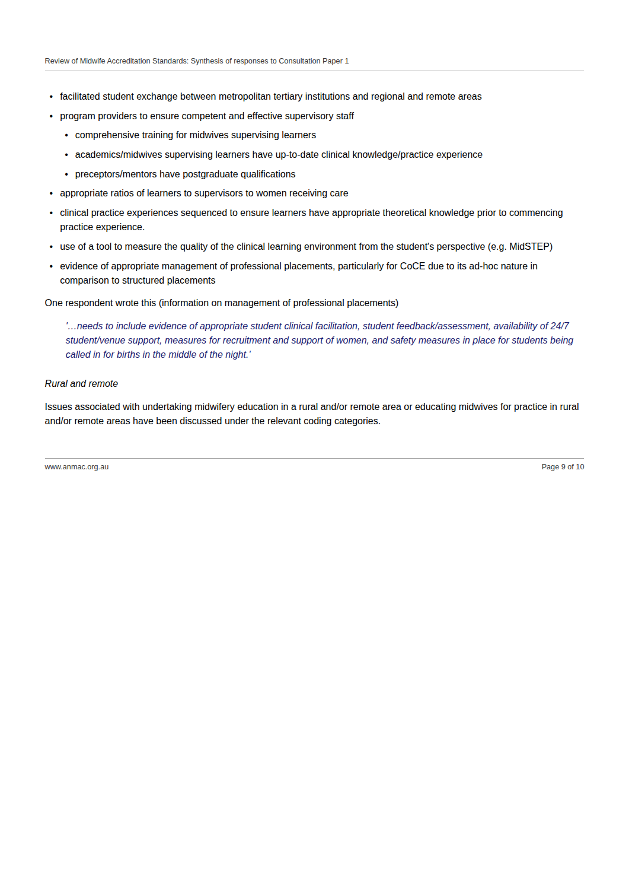Review of Midwife Accreditation Standards: Synthesis of responses to Consultation Paper 1
facilitated student exchange between metropolitan tertiary institutions and regional and remote areas
program providers to ensure competent and effective supervisory staff
comprehensive training for midwives supervising learners
academics/midwives supervising learners have up-to-date clinical knowledge/practice experience
preceptors/mentors have postgraduate qualifications
appropriate ratios of learners to supervisors to women receiving care
clinical practice experiences sequenced to ensure learners have appropriate theoretical knowledge prior to commencing practice experience.
use of a tool to measure the quality of the clinical learning environment from the student's perspective (e.g. MidSTEP)
evidence of appropriate management of professional placements, particularly for CoCE due to its ad-hoc nature in comparison to structured placements
One respondent wrote this (information on management of professional placements)
'…needs to include evidence of appropriate student clinical facilitation, student feedback/assessment, availability of 24/7 student/venue support, measures for recruitment and support of women, and safety measures in place for students being called in for births in the middle of the night.'
Rural and remote
Issues associated with undertaking midwifery education in a rural and/or remote area or educating midwives for practice in rural and/or remote areas have been discussed under the relevant coding categories.
www.anmac.org.au Page 9 of 10